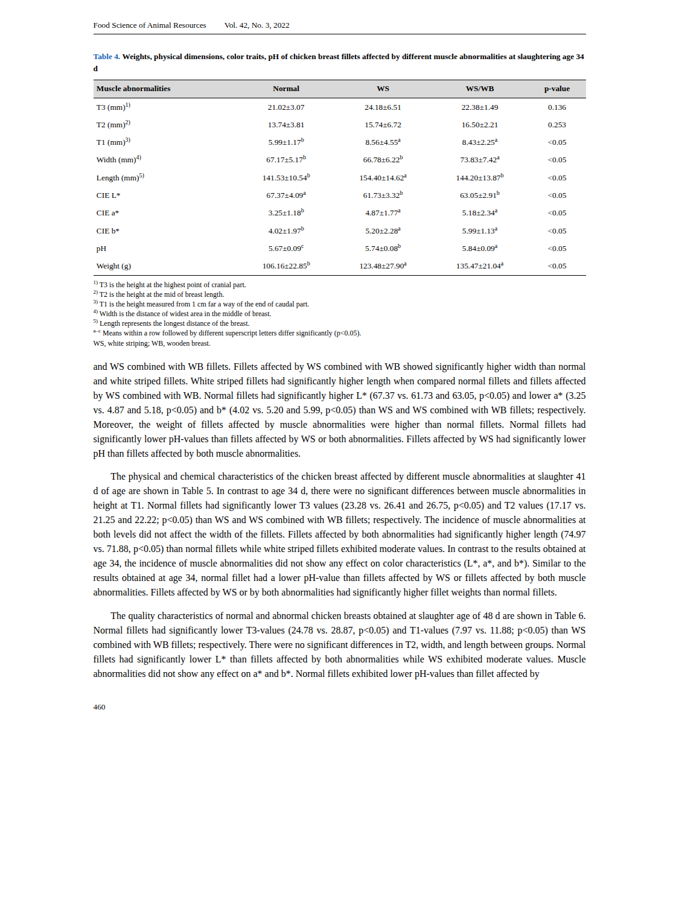Food Science of Animal Resources Vol. 42, No. 3, 2022
Table 4. Weights, physical dimensions, color traits, pH of chicken breast fillets affected by different muscle abnormalities at slaughtering age 34 d
| Muscle abnormalities | Normal | WS | WS/WB | p-value |
| --- | --- | --- | --- | --- |
| T3 (mm) 1) | 21.02±3.07 | 24.18±6.51 | 22.38±1.49 | 0.136 |
| T2 (mm) 2) | 13.74±3.81 | 15.74±6.72 | 16.50±2.21 | 0.253 |
| T1 (mm) 3) | 5.99±1.17 b | 8.56±4.55 a | 8.43±2.25 a | <0.05 |
| Width (mm) 4) | 67.17±5.17 b | 66.78±6.22 b | 73.83±7.42 a | <0.05 |
| Length (mm) 5) | 141.53±10.54 b | 154.40±14.62 a | 144.20±13.87 b | <0.05 |
| CIE L* | 67.37±4.09 a | 61.73±3.32 b | 63.05±2.91 b | <0.05 |
| CIE a* | 3.25±1.18 b | 4.87±1.77 a | 5.18±2.34 a | <0.05 |
| CIE b* | 4.02±1.97 b | 5.20±2.28 a | 5.99±1.13 a | <0.05 |
| pH | 5.67±0.09 c | 5.74±0.08 b | 5.84±0.09 a | <0.05 |
| Weight (g) | 106.16±22.85 b | 123.48±27.90 a | 135.47±21.04 a | <0.05 |
1) T3 is the height at the highest point of cranial part.
2) T2 is the height at the mid of breast length.
3) T1 is the height measured from 1 cm far a way of the end of caudal part.
4) Width is the distance of widest area in the middle of breast.
5) Length represents the longest distance of the breast.
a–c Means within a row followed by different superscript letters differ significantly (p<0.05).
WS, white striping; WB, wooden breast.
and WS combined with WB fillets. Fillets affected by WS combined with WB showed significantly higher width than normal and white striped fillets. White striped fillets had significantly higher length when compared normal fillets and fillets affected by WS combined with WB. Normal fillets had significantly higher L* (67.37 vs. 61.73 and 63.05, p<0.05) and lower a* (3.25 vs. 4.87 and 5.18, p<0.05) and b* (4.02 vs. 5.20 and 5.99, p<0.05) than WS and WS combined with WB fillets; respectively. Moreover, the weight of fillets affected by muscle abnormalities were higher than normal fillets. Normal fillets had significantly lower pH-values than fillets affected by WS or both abnormalities. Fillets affected by WS had significantly lower pH than fillets affected by both muscle abnormalities.
The physical and chemical characteristics of the chicken breast affected by different muscle abnormalities at slaughter 41 d of age are shown in Table 5. In contrast to age 34 d, there were no significant differences between muscle abnormalities in height at T1. Normal fillets had significantly lower T3 values (23.28 vs. 26.41 and 26.75, p<0.05) and T2 values (17.17 vs. 21.25 and 22.22; p<0.05) than WS and WS combined with WB fillets; respectively. The incidence of muscle abnormalities at both levels did not affect the width of the fillets. Fillets affected by both abnormalities had significantly higher length (74.97 vs. 71.88, p<0.05) than normal fillets while white striped fillets exhibited moderate values. In contrast to the results obtained at age 34, the incidence of muscle abnormalities did not show any effect on color characteristics (L*, a*, and b*). Similar to the results obtained at age 34, normal fillet had a lower pH-value than fillets affected by WS or fillets affected by both muscle abnormalities. Fillets affected by WS or by both abnormalities had significantly higher fillet weights than normal fillets.
The quality characteristics of normal and abnormal chicken breasts obtained at slaughter age of 48 d are shown in Table 6. Normal fillets had significantly lower T3-values (24.78 vs. 28.87, p<0.05) and T1-values (7.97 vs. 11.88; p<0.05) than WS combined with WB fillets; respectively. There were no significant differences in T2, width, and length between groups. Normal fillets had significantly lower L* than fillets affected by both abnormalities while WS exhibited moderate values. Muscle abnormalities did not show any effect on a* and b*. Normal fillets exhibited lower pH-values than fillet affected by
460